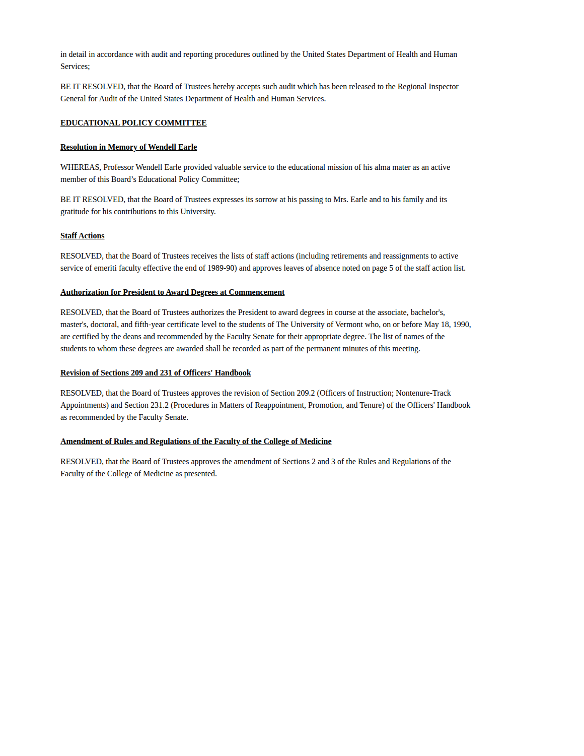in detail in accordance with audit and reporting procedures outlined by the United States Department of Health and Human Services;
BE IT RESOLVED, that the Board of Trustees hereby accepts such audit which has been released to the Regional Inspector General for Audit of the United States Department of Health and Human Services.
EDUCATIONAL POLICY COMMITTEE
Resolution in Memory of Wendell Earle
WHEREAS, Professor Wendell Earle provided valuable service to the educational mission of his alma mater as an active member of this Board’s Educational Policy Committee;
BE IT RESOLVED, that the Board of Trustees expresses its sorrow at his passing to Mrs. Earle and to his family and its gratitude for his contributions to this University.
Staff Actions
RESOLVED, that the Board of Trustees receives the lists of staff actions (including retirements and reassignments to active service of emeriti faculty effective the end of 1989-90) and approves leaves of absence noted on page 5 of the staff action list.
Authorization for President to Award Degrees at Commencement
RESOLVED, that the Board of Trustees authorizes the President to award degrees in course at the associate, bachelor's, master's, doctoral, and fifth-year certificate level to the students of The University of Vermont who, on or before May 18, 1990, are certified by the deans and recommended by the Faculty Senate for their appropriate degree. The list of names of the students to whom these degrees are awarded shall be recorded as part of the permanent minutes of this meeting.
Revision of Sections 209 and 231 of Officers' Handbook
RESOLVED, that the Board of Trustees approves the revision of Section 209.2 (Officers of Instruction; Nontenure-Track Appointments) and Section 231.2 (Procedures in Matters of Reappointment, Promotion, and Tenure) of the Officers' Handbook as recommended by the Faculty Senate.
Amendment of Rules and Regulations of the Faculty of the College of Medicine
RESOLVED, that the Board of Trustees approves the amendment of Sections 2 and 3 of the Rules and Regulations of the Faculty of the College of Medicine as presented.